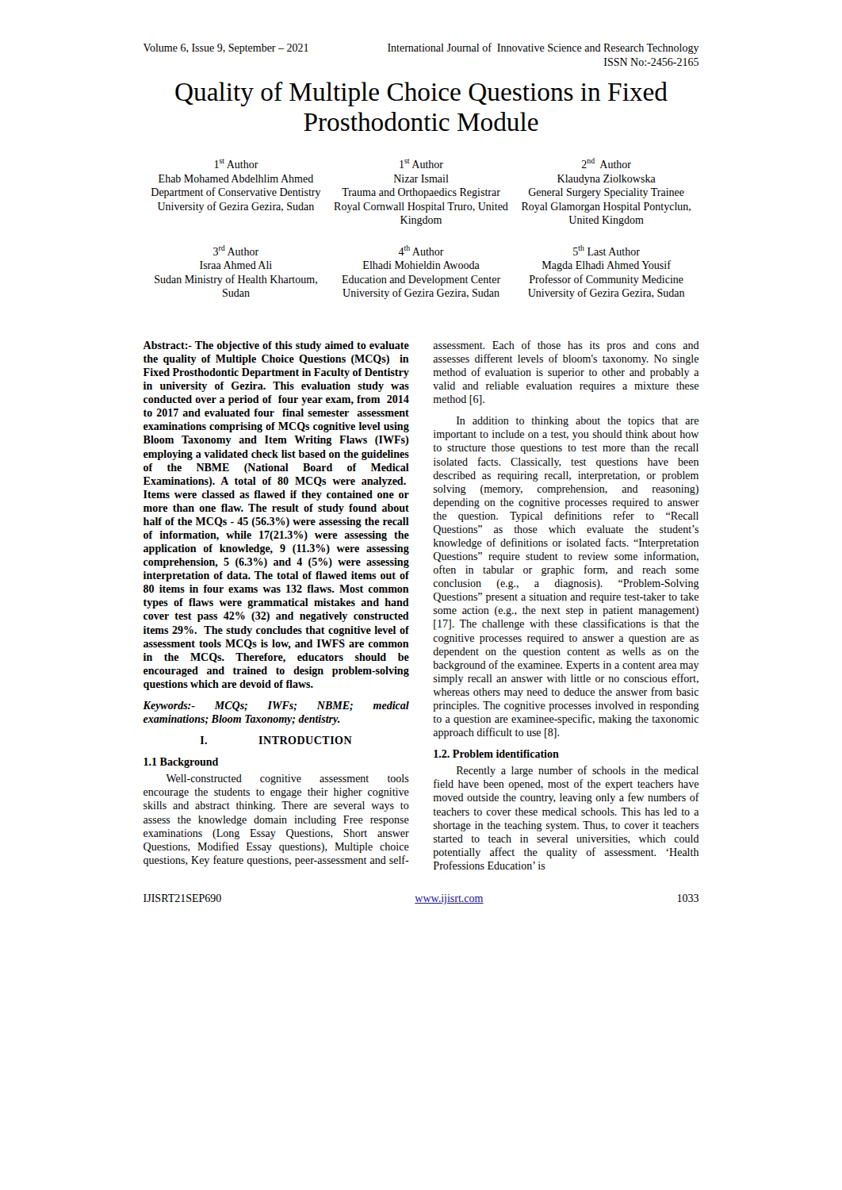Volume 6, Issue 9, September – 2021
International Journal of Innovative Science and Research Technology
ISSN No:-2456-2165
Quality of Multiple Choice Questions in Fixed
Prosthodontic Module
| 1 st Author Ehab Mohamed Abdelhlim Ahmed Department of Conservative Dentistry University of Gezira Gezira, Sudan | 1 st Author Nizar Ismail Trauma and Orthopaedics Registrar Royal Cornwall Hospital Truro, United Kingdom | 2 nd Author Klaudyna Ziolkowska General Surgery Speciality Trainee Royal Glamorgan Hospital Pontyclun, United Kingdom |
| 3 rd Author Israa Ahmed Ali Sudan Ministry of Health Khartoum, Sudan | 4 th Author Elhadi Mohieldin Awooda Education and Development Center University of Gezira Gezira, Sudan | 5 th Last Author Magda Elhadi Ahmed Yousif Professor of Community Medicine University of Gezira Gezira, Sudan |
Abstract:- The objective of this study aimed to evaluate the quality of Multiple Choice Questions (MCQs) in Fixed Prosthodontic Department in Faculty of Dentistry in university of Gezira. This evaluation study was conducted over a period of four year exam, from 2014 to 2017 and evaluated four final semester assessment examinations comprising of MCQs cognitive level using Bloom Taxonomy and Item Writing Flaws (IWFs) employing a validated check list based on the guidelines of the NBME (National Board of Medical Examinations). A total of 80 MCQs were analyzed. Items were classed as flawed if they contained one or more than one flaw. The result of study found about half of the MCQs - 45 (56.3%) were assessing the recall of information, while 17(21.3%) were assessing the application of knowledge, 9 (11.3%) were assessing comprehension, 5 (6.3%) and 4 (5%) were assessing interpretation of data. The total of flawed items out of 80 items in four exams was 132 flaws. Most common types of flaws were grammatical mistakes and hand cover test pass 42% (32) and negatively constructed items 29%. The study concludes that cognitive level of assessment tools MCQs is low, and IWFS are common in the MCQs. Therefore, educators should be encouraged and trained to design problem-solving questions which are devoid of flaws.
Keywords:- MCQs; IWFs; NBME; medical examinations; Bloom Taxonomy; dentistry.
I. INTRODUCTION
1.1 Background
Well-constructed cognitive assessment tools encourage the students to engage their higher cognitive skills and abstract thinking. There are several ways to assess the knowledge domain including Free response examinations (Long Essay Questions, Short answer Questions, Modified Essay questions), Multiple choice questions, Key feature questions, peer-assessment and self- assessment. Each of those has its pros and cons and assesses different levels of bloom's taxonomy. No single method of evaluation is superior to other and probably a valid and reliable evaluation requires a mixture these method [6].
In addition to thinking about the topics that are important to include on a test, you should think about how to structure those questions to test more than the recall isolated facts. Classically, test questions have been described as requiring recall, interpretation, or problem solving (memory, comprehension, and reasoning) depending on the cognitive processes required to answer the question. Typical definitions refer to “Recall Questions” as those which evaluate the student’s knowledge of definitions or isolated facts. “Interpretation Questions” require student to review some information, often in tabular or graphic form, and reach some conclusion (e.g., a diagnosis). “Problem-Solving Questions” present a situation and require test-taker to take some action (e.g., the next step in patient management) [17]. The challenge with these classifications is that the cognitive processes required to answer a question are as dependent on the question content as wells as on the background of the examinee. Experts in a content area may simply recall an answer with little or no conscious effort, whereas others may need to deduce the answer from basic principles. The cognitive processes involved in responding to a question are examinee-specific, making the taxonomic approach difficult to use [8].
1.2. Problem identification
Recently a large number of schools in the medical field have been opened, most of the expert teachers have moved outside the country, leaving only a few numbers of teachers to cover these medical schools. This has led to a shortage in the teaching system. Thus, to cover it teachers started to teach in several universities, which could potentially affect the quality of assessment. ‘Health Professions Education’ is
IJISRT21SEP690
www.ijisrt.com
1033